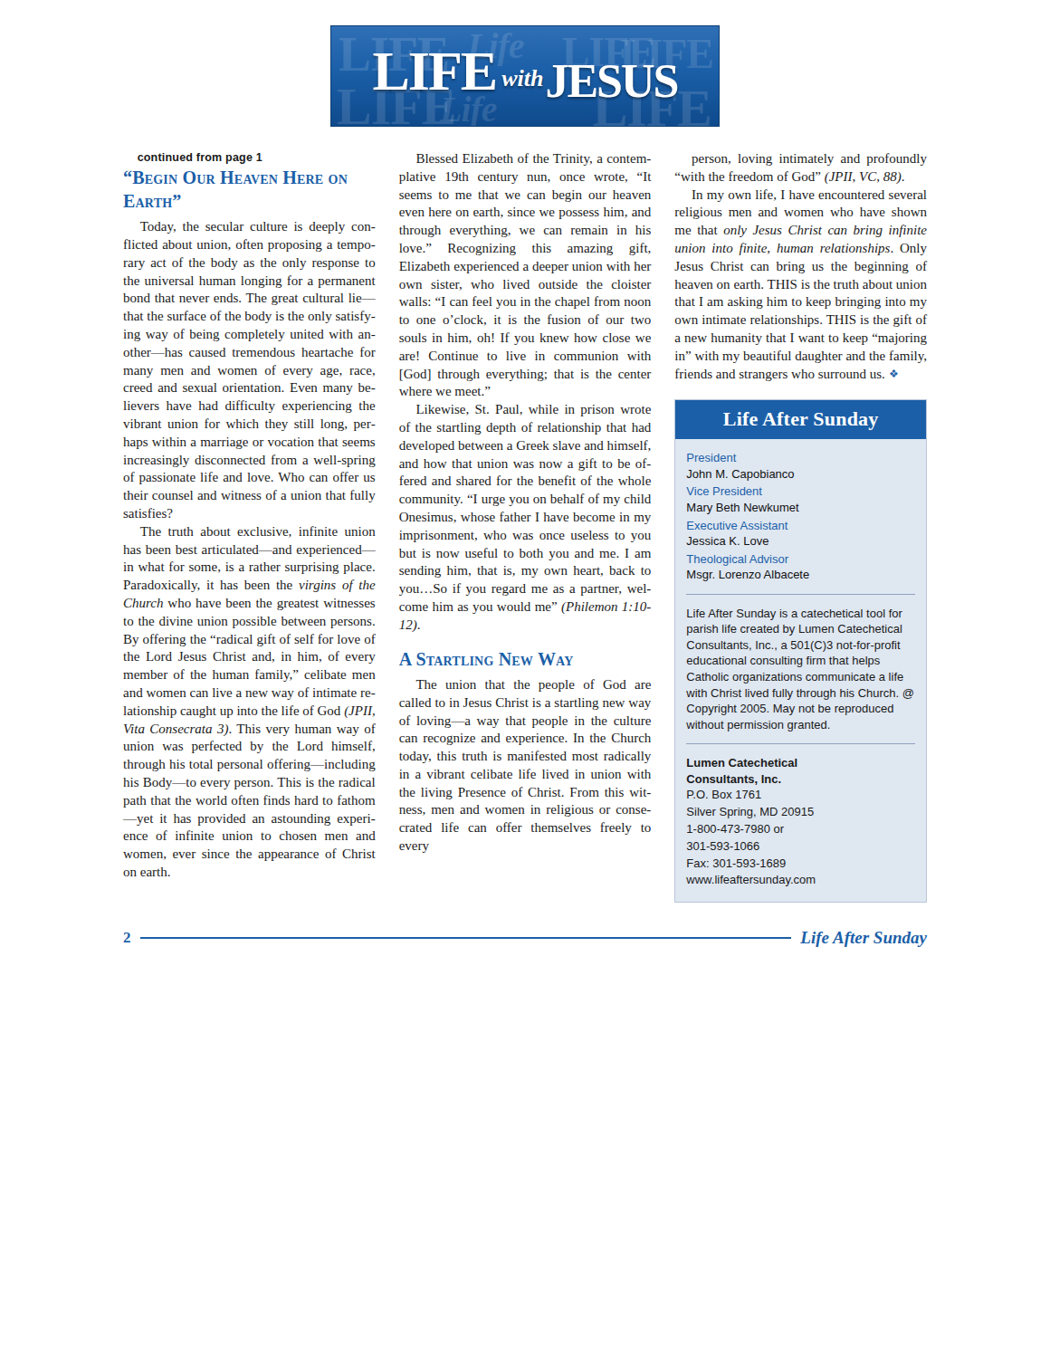LIFE Life LIFE LIFE LIFE Life LIFE
LIFE with JESUS
continued from page 1
“Begin Our Heaven Here on Earth”
Today, the secular culture is deeply conflicted about union, often proposing a temporary act of the body as the only response to the universal human longing for a permanent bond that never ends. The great cultural lie—that the surface of the body is the only satisfying way of being completely united with another—has caused tremendous heartache for many men and women of every age, race, creed and sexual orientation. Even many believers have had difficulty experiencing the vibrant union for which they still long, perhaps within a marriage or vocation that seems increasingly disconnected from a well-spring of passionate life and love. Who can offer us their counsel and witness of a union that fully satisfies?
The truth about exclusive, infinite union has been best articulated—and experienced—in what for some, is a rather surprising place. Paradoxically, it has been the virgins of the Church who have been the greatest witnesses to the divine union possible between persons. By offering the “radical gift of self for love of the Lord Jesus Christ and, in him, of every member of the human family,” celibate men and women can live a new way of intimate relationship caught up into the life of God (JPII, Vita Consecrata 3). This very human way of union was perfected by the Lord himself, through his total personal offering—including his Body—to every person. This is the radical path that the world often finds hard to fathom—yet it has provided an astounding experience of infinite union to chosen men and women, ever since the appearance of Christ on earth.
Blessed Elizabeth of the Trinity, a contemplative 19th century nun, once wrote, “It seems to me that we can begin our heaven even here on earth, since we possess him, and through everything, we can remain in his love.” Recognizing this amazing gift, Elizabeth experienced a deeper union with her own sister, who lived outside the cloister walls: “I can feel you in the chapel from noon to one o’clock, it is the fusion of our two souls in him, oh! If you knew how close we are! Continue to live in communion with [God] through everything; that is the center where we meet.”
Likewise, St. Paul, while in prison wrote of the startling depth of relationship that had developed between a Greek slave and himself, and how that union was now a gift to be offered and shared for the benefit of the whole community. “I urge you on behalf of my child Onesimus, whose father I have become in my imprisonment, who was once useless to you but is now useful to both you and me. I am sending him, that is, my own heart, back to you…So if you regard me as a partner, welcome him as you would me” (Philemon 1:10-12).
A Startling New Way
The union that the people of God are called to in Jesus Christ is a startling new way of loving—a way that people in the culture can recognize and experience. In the Church today, this truth is manifested most radically in a vibrant celibate life lived in union with the living Presence of Christ. From this witness, men and women in religious or consecrated life can offer themselves freely to every
person, loving intimately and profoundly “with the freedom of God” (JPII, VC, 88).
In my own life, I have encountered several religious men and women who have shown me that only Jesus Christ can bring infinite union into finite, human relationships. Only Jesus Christ can bring us the beginning of heaven on earth. THIS is the truth about union that I am asking him to keep bringing into my own intimate relationships. THIS is the gift of a new humanity that I want to keep “majoring in” with my beautiful daughter and the family, friends and strangers who surround us. ❖
Life After Sunday
President
John M. Capobianco
Vice President
Mary Beth Newkumet
Executive Assistant
Jessica K. Love
Theological Advisor
Msgr. Lorenzo Albacete
Life After Sunday is a catechetical tool for parish life created by Lumen Catechetical Consultants, Inc., a 501(C)3 not-for-profit educational consulting firm that helps Catholic organizations communicate a life with Christ lived fully through his Church. @ Copyright 2005. May not be reproduced without permission granted.
Lumen Catechetical
Consultants, Inc.
P.O. Box 1761
Silver Spring, MD 20915
1-800-473-7980 or
301-593-1066
Fax: 301-593-1689
www.lifeaftersunday.com
2 Life After Sunday